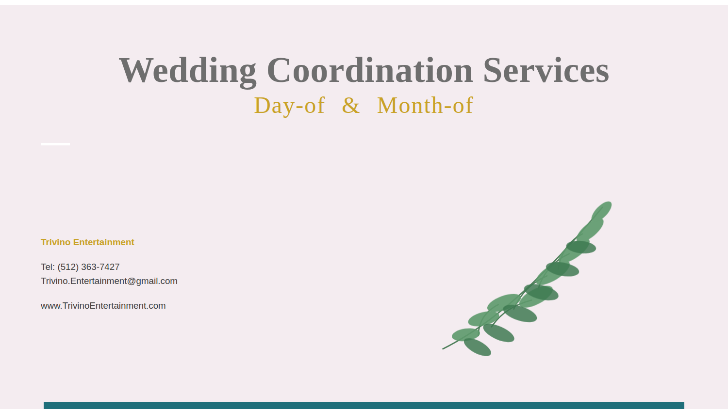Wedding Coordination Services
Day-of & Month-of
Trivino Entertainment
Tel: (512) 363-7427
Trivino.Entertainment@gmail.com
www.TrivinoEntertainment.com
Green leafy branch illustration